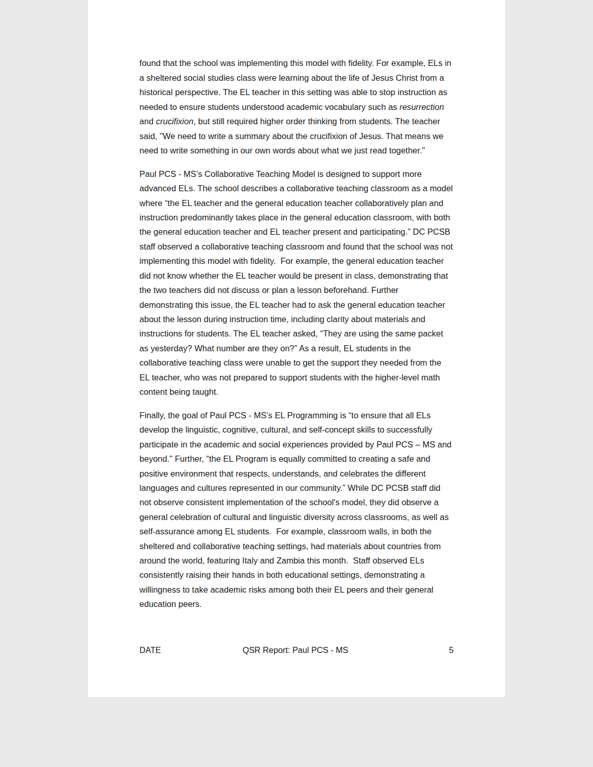found that the school was implementing this model with fidelity. For example, ELs in a sheltered social studies class were learning about the life of Jesus Christ from a historical perspective. The EL teacher in this setting was able to stop instruction as needed to ensure students understood academic vocabulary such as resurrection and crucifixion, but still required higher order thinking from students. The teacher said, "We need to write a summary about the crucifixion of Jesus. That means we need to write something in our own words about what we just read together."
Paul PCS - MS’s Collaborative Teaching Model is designed to support more advanced ELs. The school describes a collaborative teaching classroom as a model where “the EL teacher and the general education teacher collaboratively plan and instruction predominantly takes place in the general education classroom, with both the general education teacher and EL teacher present and participating.” DC PCSB staff observed a collaborative teaching classroom and found that the school was not implementing this model with fidelity. For example, the general education teacher did not know whether the EL teacher would be present in class, demonstrating that the two teachers did not discuss or plan a lesson beforehand. Further demonstrating this issue, the EL teacher had to ask the general education teacher about the lesson during instruction time, including clarity about materials and instructions for students. The EL teacher asked, “They are using the same packet as yesterday? What number are they on?” As a result, EL students in the collaborative teaching class were unable to get the support they needed from the EL teacher, who was not prepared to support students with the higher-level math content being taught.
Finally, the goal of Paul PCS - MS’s EL Programming is “to ensure that all ELs develop the linguistic, cognitive, cultural, and self-concept skills to successfully participate in the academic and social experiences provided by Paul PCS – MS and beyond." Further, “the EL Program is equally committed to creating a safe and positive environment that respects, understands, and celebrates the different languages and cultures represented in our community.” While DC PCSB staff did not observe consistent implementation of the school's model, they did observe a general celebration of cultural and linguistic diversity across classrooms, as well as self-assurance among EL students. For example, classroom walls, in both the sheltered and collaborative teaching settings, had materials about countries from around the world, featuring Italy and Zambia this month. Staff observed ELs consistently raising their hands in both educational settings, demonstrating a willingness to take academic risks among both their EL peers and their general education peers.
DATE
QSR Report: Paul PCS - MS
5